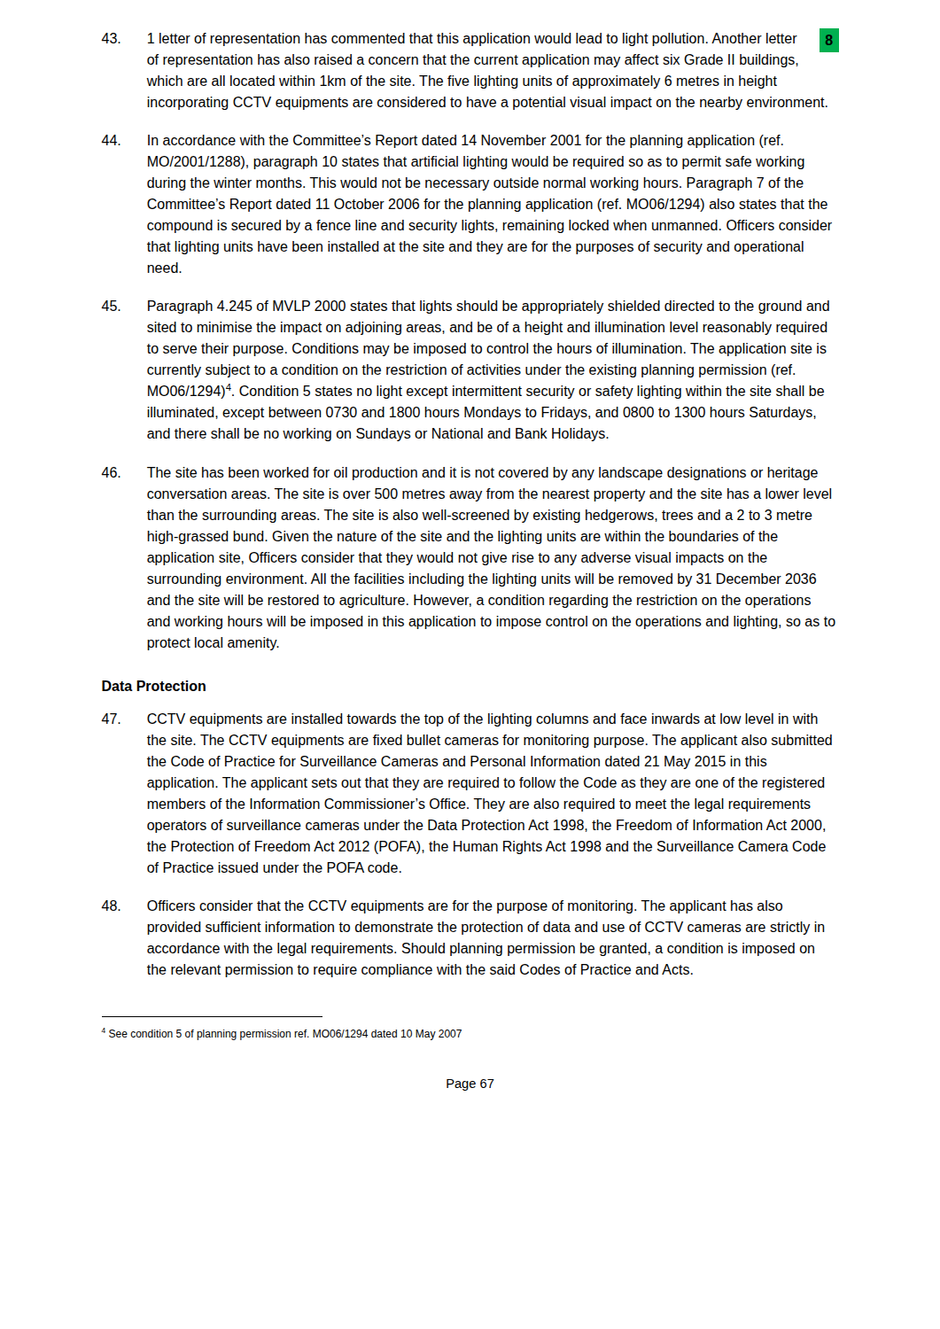8
43. 1 letter of representation has commented that this application would lead to light pollution. Another letter of representation has also raised a concern that the current application may affect six Grade II buildings, which are all located within 1km of the site. The five lighting units of approximately 6 metres in height incorporating CCTV equipments are considered to have a potential visual impact on the nearby environment.
44. In accordance with the Committee’s Report dated 14 November 2001 for the planning application (ref. MO/2001/1288), paragraph 10 states that artificial lighting would be required so as to permit safe working during the winter months. This would not be necessary outside normal working hours. Paragraph 7 of the Committee’s Report dated 11 October 2006 for the planning application (ref. MO06/1294) also states that the compound is secured by a fence line and security lights, remaining locked when unmanned. Officers consider that lighting units have been installed at the site and they are for the purposes of security and operational need.
45. Paragraph 4.245 of MVLP 2000 states that lights should be appropriately shielded directed to the ground and sited to minimise the impact on adjoining areas, and be of a height and illumination level reasonably required to serve their purpose. Conditions may be imposed to control the hours of illumination. The application site is currently subject to a condition on the restriction of activities under the existing planning permission (ref. MO06/1294)4. Condition 5 states no light except intermittent security or safety lighting within the site shall be illuminated, except between 0730 and 1800 hours Mondays to Fridays, and 0800 to 1300 hours Saturdays, and there shall be no working on Sundays or National and Bank Holidays.
46. The site has been worked for oil production and it is not covered by any landscape designations or heritage conversation areas. The site is over 500 metres away from the nearest property and the site has a lower level than the surrounding areas. The site is also well-screened by existing hedgerows, trees and a 2 to 3 metre high-grassed bund. Given the nature of the site and the lighting units are within the boundaries of the application site, Officers consider that they would not give rise to any adverse visual impacts on the surrounding environment. All the facilities including the lighting units will be removed by 31 December 2036 and the site will be restored to agriculture. However, a condition regarding the restriction on the operations and working hours will be imposed in this application to impose control on the operations and lighting, so as to protect local amenity.
Data Protection
47. CCTV equipments are installed towards the top of the lighting columns and face inwards at low level in with the site. The CCTV equipments are fixed bullet cameras for monitoring purpose. The applicant also submitted the Code of Practice for Surveillance Cameras and Personal Information dated 21 May 2015 in this application. The applicant sets out that they are required to follow the Code as they are one of the registered members of the Information Commissioner’s Office. They are also required to meet the legal requirements operators of surveillance cameras under the Data Protection Act 1998, the Freedom of Information Act 2000, the Protection of Freedom Act 2012 (POFA), the Human Rights Act 1998 and the Surveillance Camera Code of Practice issued under the POFA code.
48. Officers consider that the CCTV equipments are for the purpose of monitoring. The applicant has also provided sufficient information to demonstrate the protection of data and use of CCTV cameras are strictly in accordance with the legal requirements. Should planning permission be granted, a condition is imposed on the relevant permission to require compliance with the said Codes of Practice and Acts.
4 See condition 5 of planning permission ref. MO06/1294 dated 10 May 2007
Page 67